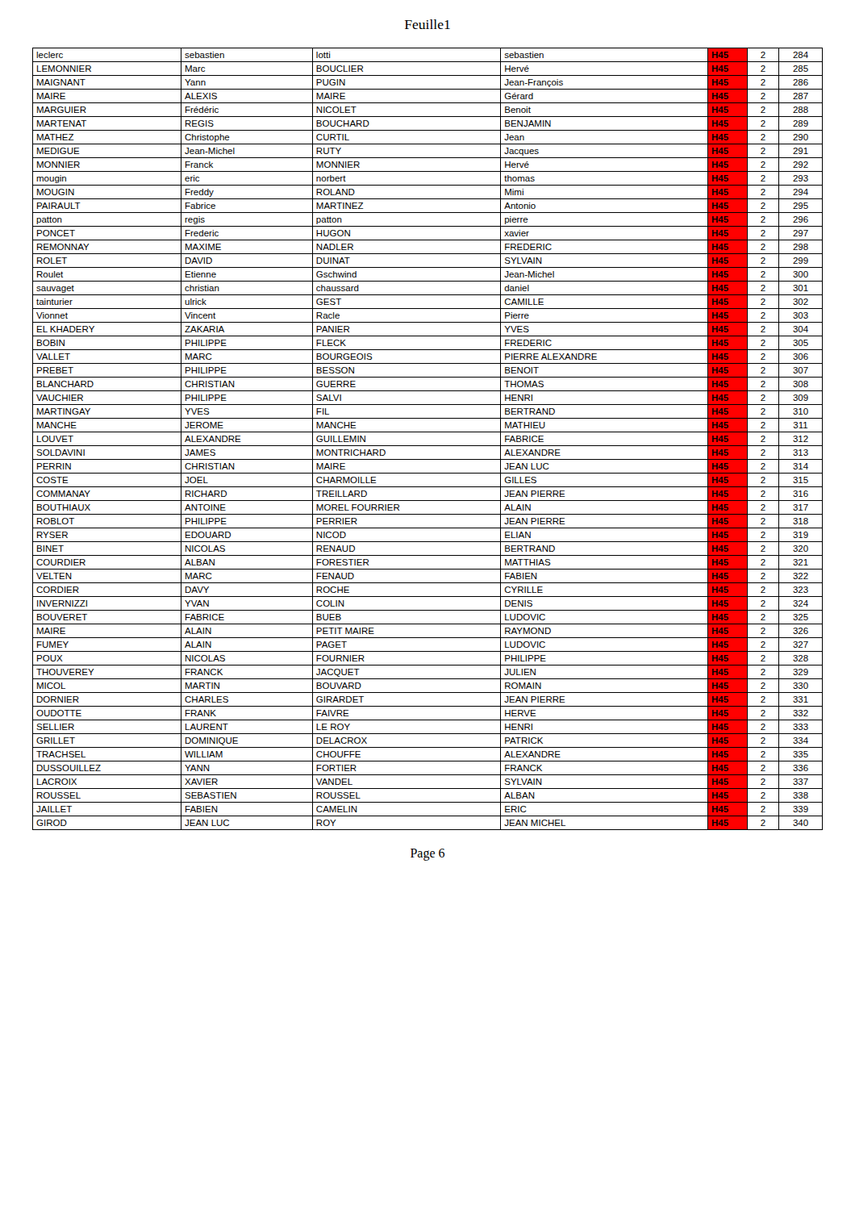Feuille1
| leclerc | sebastien | lotti | sebastien | H45 | 2 | 284 |
| LEMONNIER | Marc | BOUCLIER | Hervé | H45 | 2 | 285 |
| MAIGNANT | Yann | PUGIN | Jean-François | H45 | 2 | 286 |
| MAIRE | ALEXIS | MAIRE | Gérard | H45 | 2 | 287 |
| MARGUIER | Frédéric | NICOLET | Benoit | H45 | 2 | 288 |
| MARTENAT | REGIS | BOUCHARD | BENJAMIN | H45 | 2 | 289 |
| MATHEZ | Christophe | CURTIL | Jean | H45 | 2 | 290 |
| MEDIGUE | Jean-Michel | RUTY | Jacques | H45 | 2 | 291 |
| MONNIER | Franck | MONNIER | Hervé | H45 | 2 | 292 |
| mougin | eric | norbert | thomas | H45 | 2 | 293 |
| MOUGIN | Freddy | ROLAND | Mimi | H45 | 2 | 294 |
| PAIRAULT | Fabrice | MARTINEZ | Antonio | H45 | 2 | 295 |
| patton | regis | patton | pierre | H45 | 2 | 296 |
| PONCET | Frederic | HUGON | xavier | H45 | 2 | 297 |
| REMONNAY | MAXIME | NADLER | FREDERIC | H45 | 2 | 298 |
| ROLET | DAVID | DUINAT | SYLVAIN | H45 | 2 | 299 |
| Roulet | Etienne | Gschwind | Jean-Michel | H45 | 2 | 300 |
| sauvaget | christian | chaussard | daniel | H45 | 2 | 301 |
| tainturier | ulrick | GEST | CAMILLE | H45 | 2 | 302 |
| Vionnet | Vincent | Racle | Pierre | H45 | 2 | 303 |
| EL KHADERY | ZAKARIA | PANIER | YVES | H45 | 2 | 304 |
| BOBIN | PHILIPPE | FLECK | FREDERIC | H45 | 2 | 305 |
| VALLET | MARC | BOURGEOIS | PIERRE ALEXANDRE | H45 | 2 | 306 |
| PREBET | PHILIPPE | BESSON | BENOIT | H45 | 2 | 307 |
| BLANCHARD | CHRISTIAN | GUERRE | THOMAS | H45 | 2 | 308 |
| VAUCHIER | PHILIPPE | SALVI | HENRI | H45 | 2 | 309 |
| MARTINGAY | YVES | FIL | BERTRAND | H45 | 2 | 310 |
| MANCHE | JEROME | MANCHE | MATHIEU | H45 | 2 | 311 |
| LOUVET | ALEXANDRE | GUILLEMIN | FABRICE | H45 | 2 | 312 |
| SOLDAVINI | JAMES | MONTRICHARD | ALEXANDRE | H45 | 2 | 313 |
| PERRIN | CHRISTIAN | MAIRE | JEAN LUC | H45 | 2 | 314 |
| COSTE | JOEL | CHARMOILLE | GILLES | H45 | 2 | 315 |
| COMMANAY | RICHARD | TREILLARD | JEAN PIERRE | H45 | 2 | 316 |
| BOUTHIAUX | ANTOINE | MOREL FOURRIER | ALAIN | H45 | 2 | 317 |
| ROBLOT | PHILIPPE | PERRIER | JEAN PIERRE | H45 | 2 | 318 |
| RYSER | EDOUARD | NICOD | ELIAN | H45 | 2 | 319 |
| BINET | NICOLAS | RENAUD | BERTRAND | H45 | 2 | 320 |
| COURDIER | ALBAN | FORESTIER | MATTHIAS | H45 | 2 | 321 |
| VELTEN | MARC | FENAUD | FABIEN | H45 | 2 | 322 |
| CORDIER | DAVY | ROCHE | CYRILLE | H45 | 2 | 323 |
| INVERNIZZI | YVAN | COLIN | DENIS | H45 | 2 | 324 |
| BOUVERET | FABRICE | BUEB | LUDOVIC | H45 | 2 | 325 |
| MAIRE | ALAIN | PETIT MAIRE | RAYMOND | H45 | 2 | 326 |
| FUMEY | ALAIN | PAGET | LUDOVIC | H45 | 2 | 327 |
| POUX | NICOLAS | FOURNIER | PHILIPPE | H45 | 2 | 328 |
| THOUVEREY | FRANCK | JACQUET | JULIEN | H45 | 2 | 329 |
| MICOL | MARTIN | BOUVARD | ROMAIN | H45 | 2 | 330 |
| DORNIER | CHARLES | GIRARDET | JEAN PIERRE | H45 | 2 | 331 |
| OUDOTTE | FRANK | FAIVRE | HERVE | H45 | 2 | 332 |
| SELLIER | LAURENT | LE ROY | HENRI | H45 | 2 | 333 |
| GRILLET | DOMINIQUE | DELACROX | PATRICK | H45 | 2 | 334 |
| TRACHSEL | WILLIAM | CHOUFFE | ALEXANDRE | H45 | 2 | 335 |
| DUSSOUILLEZ | YANN | FORTIER | FRANCK | H45 | 2 | 336 |
| LACROIX | XAVIER | VANDEL | SYLVAIN | H45 | 2 | 337 |
| ROUSSEL | SEBASTIEN | ROUSSEL | ALBAN | H45 | 2 | 338 |
| JAILLET | FABIEN | CAMELIN | ERIC | H45 | 2 | 339 |
| GIROD | JEAN LUC | ROY | JEAN MICHEL | H45 | 2 | 340 |
Page 6